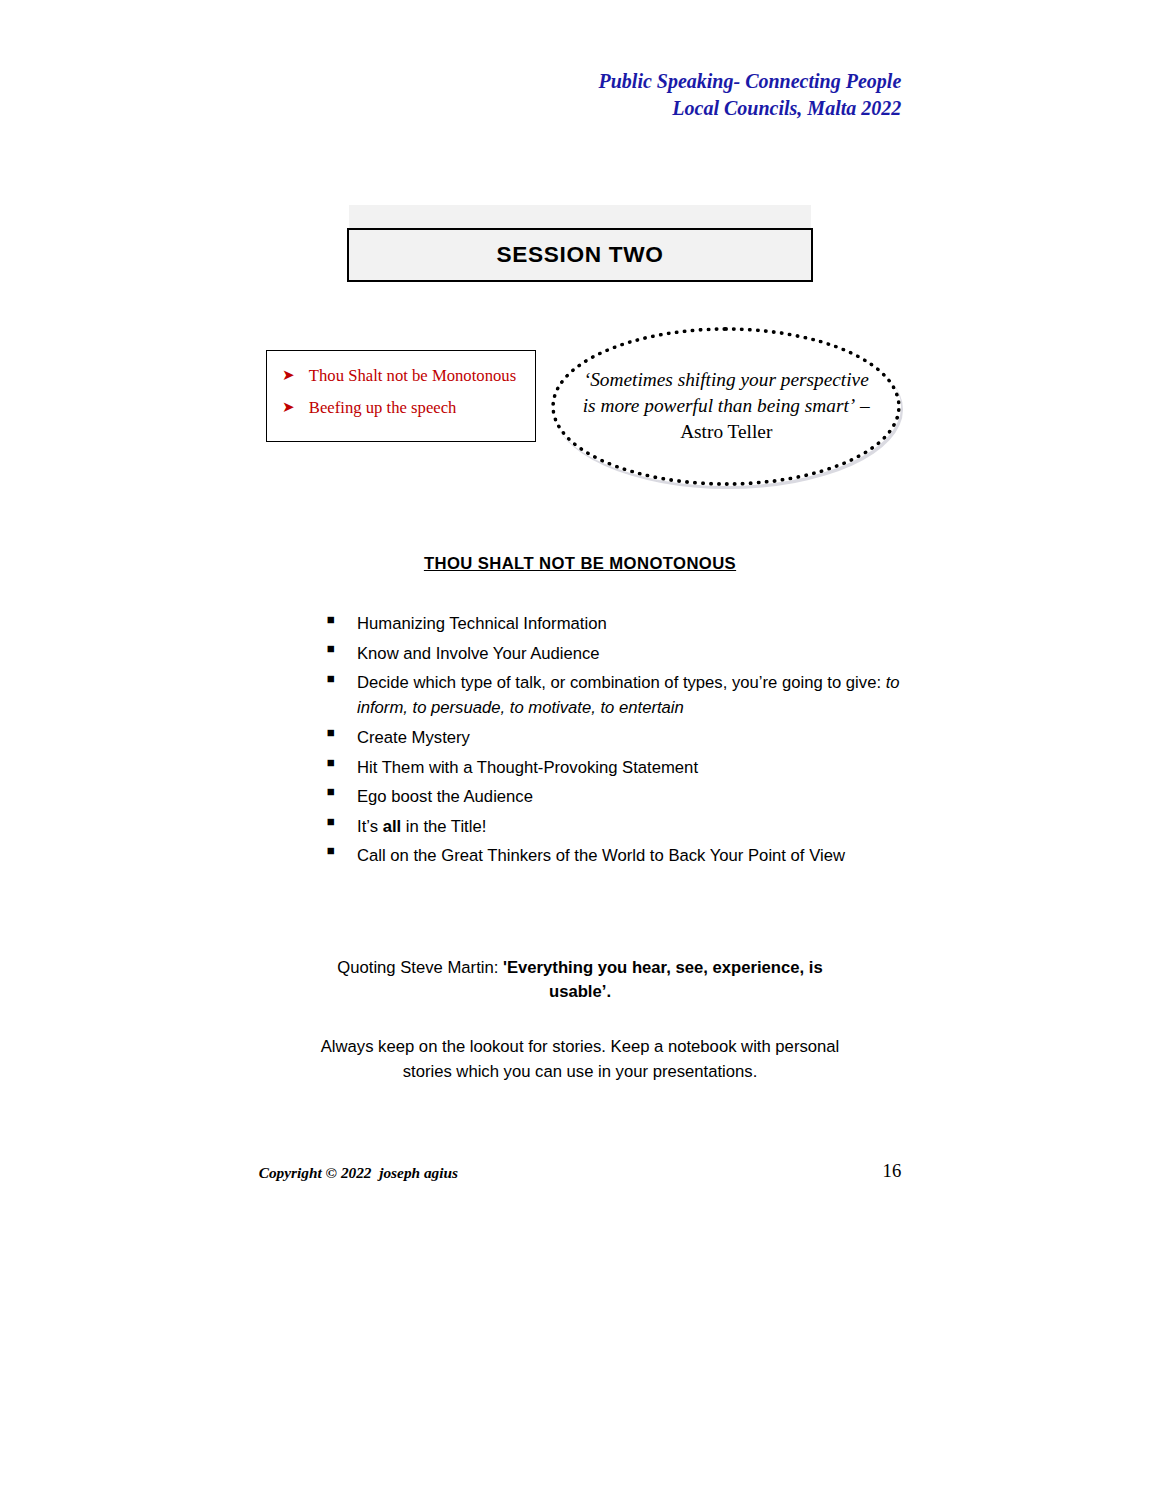Public Speaking- Connecting People
Local Councils, Malta 2022
SESSION TWO
Thou Shalt not be Monotonous
Beefing up the speech
‘Sometimes shifting your perspective is more powerful than being smart’ – Astro Teller
THOU SHALT NOT BE MONOTONOUS
Humanizing Technical Information
Know and Involve Your Audience
Decide which type of talk, or combination of types, you’re going to give: to inform, to persuade, to motivate, to entertain
Create Mystery
Hit Them with a Thought-Provoking Statement
Ego boost the Audience
It’s all in the Title!
Call on the Great Thinkers of the World to Back Your Point of View
Quoting Steve Martin: 'Everything you hear, see, experience, is usable’.
Always keep on the lookout for stories. Keep a notebook with personal stories which you can use in your presentations.
Copyright © 2022 joseph agius
16